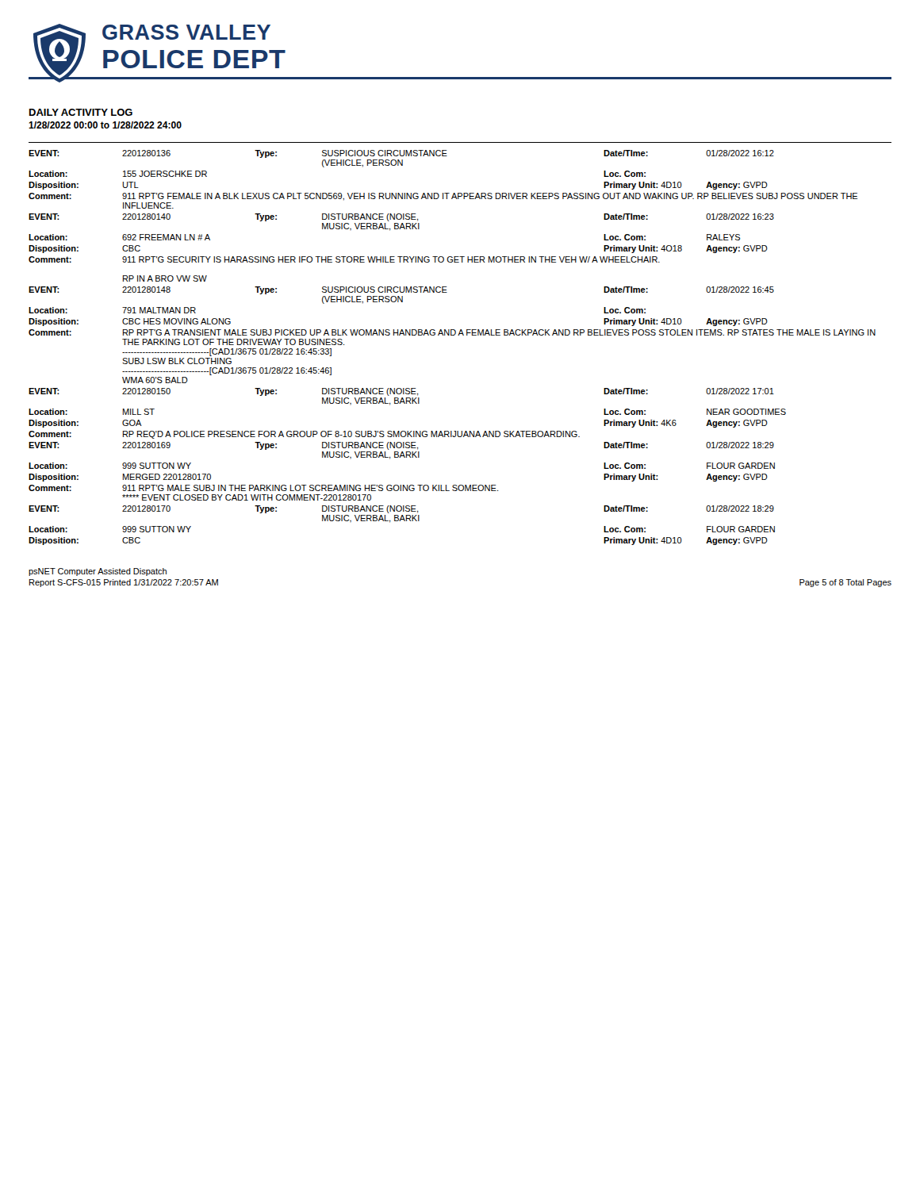GRASS VALLEY
POLICE DEPT
DAILY ACTIVITY LOG
1/28/2022 00:00 to 1/28/2022 24:00
| EVENT: | 2201280136 | Type: | SUSPICIOUS CIRCUMSTANCE (VEHICLE, PERSON | Date/TIme: | 01/28/2022 16:12 |
| Location: | 155 JOERSCHKE DR | | Loc. Com: | |
| Disposition: | UTL | | Primary Unit: 4D10 | Agency: GVPD |
| Comment: | 911 RPT'G FEMALE IN A BLK LEXUS CA PLT 5CND569, VEH IS RUNNING AND IT APPEARS DRIVER KEEPS PASSING OUT AND WAKING UP. RP BELIEVES SUBJ POSS UNDER THE INFLUENCE. |
| EVENT: | 2201280140 | Type: | DISTURBANCE (NOISE, MUSIC, VERBAL, BARKI | Date/TIme: | 01/28/2022 16:23 |
| Location: | 692 FREEMAN LN # A | | Loc. Com: | RALEYS |
| Disposition: | CBC | | Primary Unit: 4O18 | Agency: GVPD |
| Comment: | 911 RPT'G SECURITY IS HARASSING HER IFO THE STORE WHILE TRYING TO GET HER MOTHER IN THE VEH W/ A WHEELCHAIR. RP IN A BRO VW SW |
| EVENT: | 2201280148 | Type: | SUSPICIOUS CIRCUMSTANCE (VEHICLE, PERSON | Date/TIme: | 01/28/2022 16:45 |
| Location: | 791 MALTMAN DR | | Loc. Com: | |
| Disposition: | CBC HES MOVING ALONG | | Primary Unit: 4D10 | Agency: GVPD |
| Comment: | RP RPT'G A TRANSIENT MALE SUBJ PICKED UP A BLK WOMANS HANDBAG AND A FEMALE BACKPACK AND RP BELIEVES POSS STOLEN ITEMS. RP STATES THE MALE IS LAYING IN THE PARKING LOT OF THE DRIVEWAY TO BUSINESS. ------------------------------[CAD1/3675 01/28/22 16:45:33] SUBJ LSW BLK CLOTHING ------------------------------[CAD1/3675 01/28/22 16:45:46] WMA 60'S BALD |
| EVENT: | 2201280150 | Type: | DISTURBANCE (NOISE, MUSIC, VERBAL, BARKI | Date/TIme: | 01/28/2022 17:01 |
| Location: | MILL ST | | Loc. Com: | NEAR GOODTIMES |
| Disposition: | GOA | | Primary Unit: 4K6 | Agency: GVPD |
| Comment: | RP REQ'D A POLICE PRESENCE FOR A GROUP OF 8-10 SUBJ'S SMOKING MARIJUANA AND SKATEBOARDING. |
| EVENT: | 2201280169 | Type: | DISTURBANCE (NOISE, MUSIC, VERBAL, BARKI | Date/TIme: | 01/28/2022 18:29 |
| Location: | 999 SUTTON WY | | Loc. Com: | FLOUR GARDEN |
| Disposition: | MERGED 2201280170 | | Primary Unit: | Agency: GVPD |
| Comment: | 911 RPT'G MALE SUBJ IN THE PARKING LOT SCREAMING HE'S GOING TO KILL SOMEONE. ***** EVENT CLOSED BY CAD1 WITH COMMENT-2201280170 |
| EVENT: | 2201280170 | Type: | DISTURBANCE (NOISE, MUSIC, VERBAL, BARKI | Date/TIme: | 01/28/2022 18:29 |
| Location: | 999 SUTTON WY | | Loc. Com: | FLOUR GARDEN |
| Disposition: | CBC | | Primary Unit: 4D10 | Agency: GVPD |
psNET Computer Assisted Dispatch
Report S-CFS-015 Printed 1/31/2022 7:20:57 AM Page 5 of 8 Total Pages